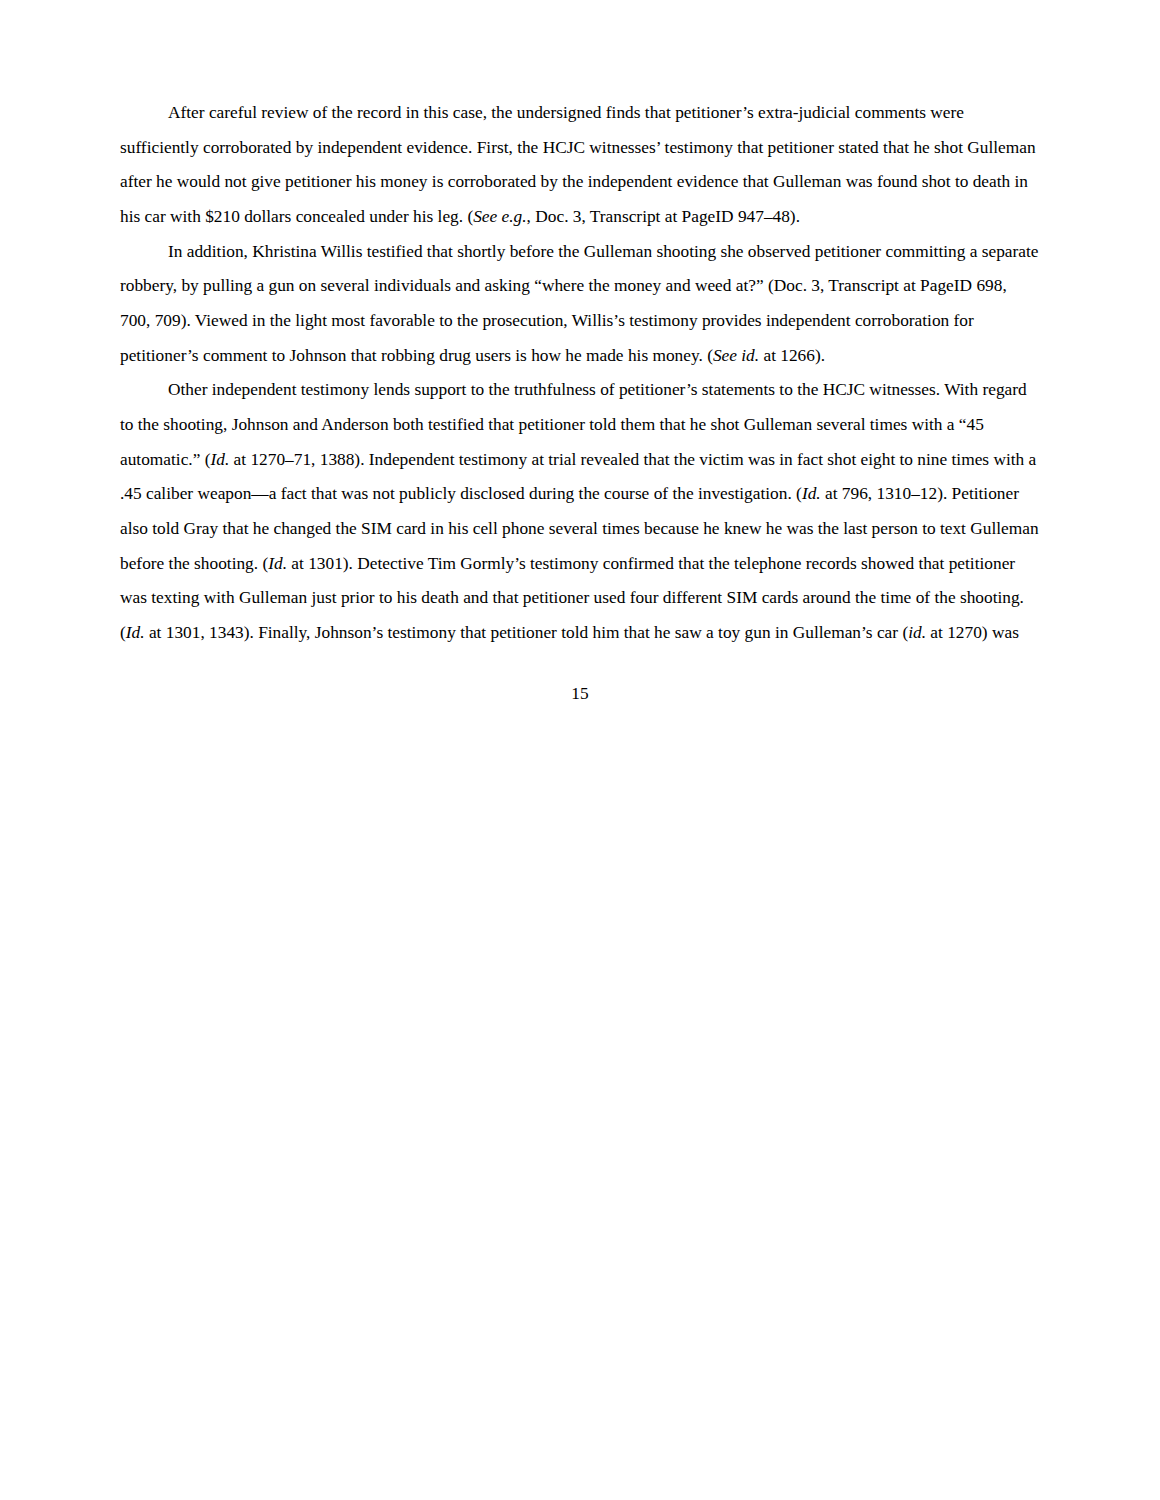After careful review of the record in this case, the undersigned finds that petitioner’s extra-judicial comments were sufficiently corroborated by independent evidence. First, the HCJC witnesses’ testimony that petitioner stated that he shot Gulleman after he would not give petitioner his money is corroborated by the independent evidence that Gulleman was found shot to death in his car with $210 dollars concealed under his leg. (See e.g., Doc. 3, Transcript at PageID 947–48).
In addition, Khristina Willis testified that shortly before the Gulleman shooting she observed petitioner committing a separate robbery, by pulling a gun on several individuals and asking “where the money and weed at?” (Doc. 3, Transcript at PageID 698, 700, 709). Viewed in the light most favorable to the prosecution, Willis’s testimony provides independent corroboration for petitioner’s comment to Johnson that robbing drug users is how he made his money. (See id. at 1266).
Other independent testimony lends support to the truthfulness of petitioner’s statements to the HCJC witnesses. With regard to the shooting, Johnson and Anderson both testified that petitioner told them that he shot Gulleman several times with a “45 automatic.” (Id. at 1270–71, 1388). Independent testimony at trial revealed that the victim was in fact shot eight to nine times with a .45 caliber weapon—a fact that was not publicly disclosed during the course of the investigation. (Id. at 796, 1310–12). Petitioner also told Gray that he changed the SIM card in his cell phone several times because he knew he was the last person to text Gulleman before the shooting. (Id. at 1301). Detective Tim Gormly’s testimony confirmed that the telephone records showed that petitioner was texting with Gulleman just prior to his death and that petitioner used four different SIM cards around the time of the shooting. (Id. at 1301, 1343). Finally, Johnson’s testimony that petitioner told him that he saw a toy gun in Gulleman’s car (id. at 1270) was
15